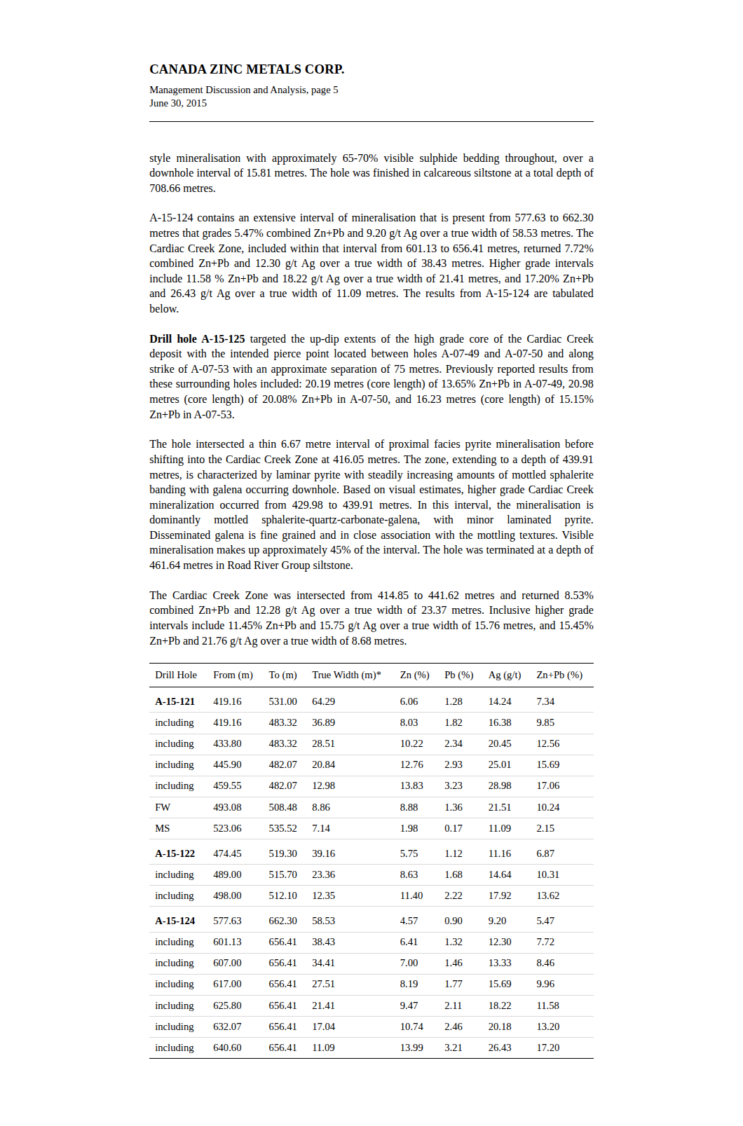CANADA ZINC METALS CORP.
Management Discussion and Analysis, page 5
June 30, 2015
style mineralisation with approximately 65-70% visible sulphide bedding throughout, over a downhole interval of 15.81 metres. The hole was finished in calcareous siltstone at a total depth of 708.66 metres.
A-15-124 contains an extensive interval of mineralisation that is present from 577.63 to 662.30 metres that grades 5.47% combined Zn+Pb and 9.20 g/t Ag over a true width of 58.53 metres. The Cardiac Creek Zone, included within that interval from 601.13 to 656.41 metres, returned 7.72% combined Zn+Pb and 12.30 g/t Ag over a true width of 38.43 metres. Higher grade intervals include 11.58 % Zn+Pb and 18.22 g/t Ag over a true width of 21.41 metres, and 17.20% Zn+Pb and 26.43 g/t Ag over a true width of 11.09 metres. The results from A-15-124 are tabulated below.
Drill hole A-15-125 targeted the up-dip extents of the high grade core of the Cardiac Creek deposit with the intended pierce point located between holes A-07-49 and A-07-50 and along strike of A-07-53 with an approximate separation of 75 metres. Previously reported results from these surrounding holes included: 20.19 metres (core length) of 13.65% Zn+Pb in A-07-49, 20.98 metres (core length) of 20.08% Zn+Pb in A-07-50, and 16.23 metres (core length) of 15.15% Zn+Pb in A-07-53.
The hole intersected a thin 6.67 metre interval of proximal facies pyrite mineralisation before shifting into the Cardiac Creek Zone at 416.05 metres. The zone, extending to a depth of 439.91 metres, is characterized by laminar pyrite with steadily increasing amounts of mottled sphalerite banding with galena occurring downhole. Based on visual estimates, higher grade Cardiac Creek mineralization occurred from 429.98 to 439.91 metres. In this interval, the mineralisation is dominantly mottled sphalerite-quartz-carbonate-galena, with minor laminated pyrite. Disseminated galena is fine grained and in close association with the mottling textures. Visible mineralisation makes up approximately 45% of the interval. The hole was terminated at a depth of 461.64 metres in Road River Group siltstone.
The Cardiac Creek Zone was intersected from 414.85 to 441.62 metres and returned 8.53% combined Zn+Pb and 12.28 g/t Ag over a true width of 23.37 metres. Inclusive higher grade intervals include 11.45% Zn+Pb and 15.75 g/t Ag over a true width of 15.76 metres, and 15.45% Zn+Pb and 21.76 g/t Ag over a true width of 8.68 metres.
| Drill Hole | From (m) | To (m) | True Width (m)* | Zn (%) | Pb (%) | Ag (g/t) | Zn+Pb (%) |
| --- | --- | --- | --- | --- | --- | --- | --- |
| A-15-121 | 419.16 | 531.00 | 64.29 | 6.06 | 1.28 | 14.24 | 7.34 |
| including | 419.16 | 483.32 | 36.89 | 8.03 | 1.82 | 16.38 | 9.85 |
| including | 433.80 | 483.32 | 28.51 | 10.22 | 2.34 | 20.45 | 12.56 |
| including | 445.90 | 482.07 | 20.84 | 12.76 | 2.93 | 25.01 | 15.69 |
| including | 459.55 | 482.07 | 12.98 | 13.83 | 3.23 | 28.98 | 17.06 |
| FW | 493.08 | 508.48 | 8.86 | 8.88 | 1.36 | 21.51 | 10.24 |
| MS | 523.06 | 535.52 | 7.14 | 1.98 | 0.17 | 11.09 | 2.15 |
| A-15-122 | 474.45 | 519.30 | 39.16 | 5.75 | 1.12 | 11.16 | 6.87 |
| including | 489.00 | 515.70 | 23.36 | 8.63 | 1.68 | 14.64 | 10.31 |
| including | 498.00 | 512.10 | 12.35 | 11.40 | 2.22 | 17.92 | 13.62 |
| A-15-124 | 577.63 | 662.30 | 58.53 | 4.57 | 0.90 | 9.20 | 5.47 |
| including | 601.13 | 656.41 | 38.43 | 6.41 | 1.32 | 12.30 | 7.72 |
| including | 607.00 | 656.41 | 34.41 | 7.00 | 1.46 | 13.33 | 8.46 |
| including | 617.00 | 656.41 | 27.51 | 8.19 | 1.77 | 15.69 | 9.96 |
| including | 625.80 | 656.41 | 21.41 | 9.47 | 2.11 | 18.22 | 11.58 |
| including | 632.07 | 656.41 | 17.04 | 10.74 | 2.46 | 20.18 | 13.20 |
| including | 640.60 | 656.41 | 11.09 | 13.99 | 3.21 | 26.43 | 17.20 |